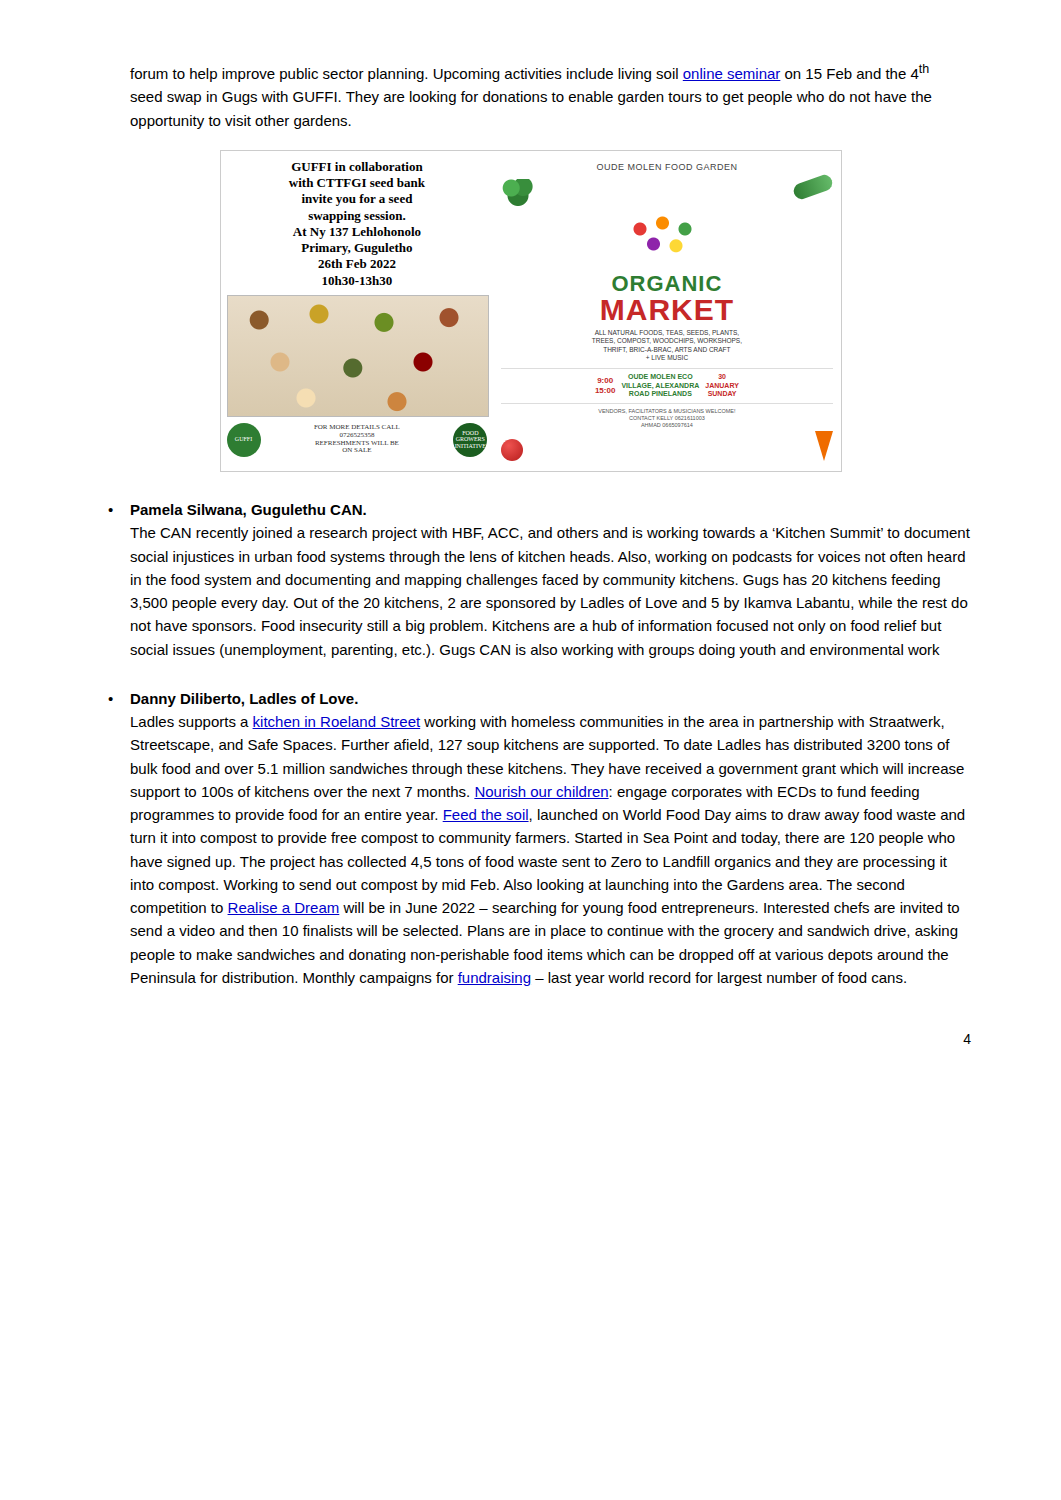forum to help improve public sector planning. Upcoming activities include living soil online seminar on 15 Feb and the 4th seed swap in Gugs with GUFFI. They are looking for donations to enable garden tours to get people who do not have the opportunity to visit other gardens.
GUFFI in collaboration
with CTTFGI seed bank
invite you for a seed
swapping session.
At Ny 137 Lehlohonolo
Primary, Guguletho
26th Feb 2022
10h30-13h30
GUFFI
FOR MORE DETAILS CALL
0726525358
REFRESHMENTS WILL BE
ON SALE
FOOD GROWERS INITIATIVE
OUDE MOLEN FOOD GARDEN
ORGANIC
MARKET
ALL NATURAL FOODS, TEAS, SEEDS, PLANTS,
TREES, COMPOST, WOODCHIPS, WORKSHOPS,
THRIFT, BRIC-A-BRAC, ARTS AND CRAFT
+ LIVE MUSIC
9:00
15:00
OUDE MOLEN ECO
VILLAGE, ALEXANDRA
ROAD PINELANDS
30
JANUARY
SUNDAY
VENDORS, FACILITATORS & MUSICIANS WELCOME!
CONTACT KELLY 0621611003
AHMAD 0665097614
Pamela Silwana, Gugulethu CAN. The CAN recently joined a research project with HBF, ACC, and others and is working towards a ‘Kitchen Summit’ to document social injustices in urban food systems through the lens of kitchen heads. Also, working on podcasts for voices not often heard in the food system and documenting and mapping challenges faced by community kitchens. Gugs has 20 kitchens feeding 3,500 people every day. Out of the 20 kitchens, 2 are sponsored by Ladles of Love and 5 by Ikamva Labantu, while the rest do not have sponsors. Food insecurity still a big problem. Kitchens are a hub of information focused not only on food relief but social issues (unemployment, parenting, etc.). Gugs CAN is also working with groups doing youth and environmental work
Danny Diliberto, Ladles of Love. Ladles supports a kitchen in Roeland Street working with homeless communities in the area in partnership with Straatwerk, Streetscape, and Safe Spaces. Further afield, 127 soup kitchens are supported. To date Ladles has distributed 3200 tons of bulk food and over 5.1 million sandwiches through these kitchens. They have received a government grant which will increase support to 100s of kitchens over the next 7 months. Nourish our children: engage corporates with ECDs to fund feeding programmes to provide food for an entire year. Feed the soil, launched on World Food Day aims to draw away food waste and turn it into compost to provide free compost to community farmers. Started in Sea Point and today, there are 120 people who have signed up. The project has collected 4,5 tons of food waste sent to Zero to Landfill organics and they are processing it into compost. Working to send out compost by mid Feb. Also looking at launching into the Gardens area. The second competition to Realise a Dream will be in June 2022 – searching for young food entrepreneurs. Interested chefs are invited to send a video and then 10 finalists will be selected. Plans are in place to continue with the grocery and sandwich drive, asking people to make sandwiches and donating non-perishable food items which can be dropped off at various depots around the Peninsula for distribution. Monthly campaigns for fundraising – last year world record for largest number of food cans.
4